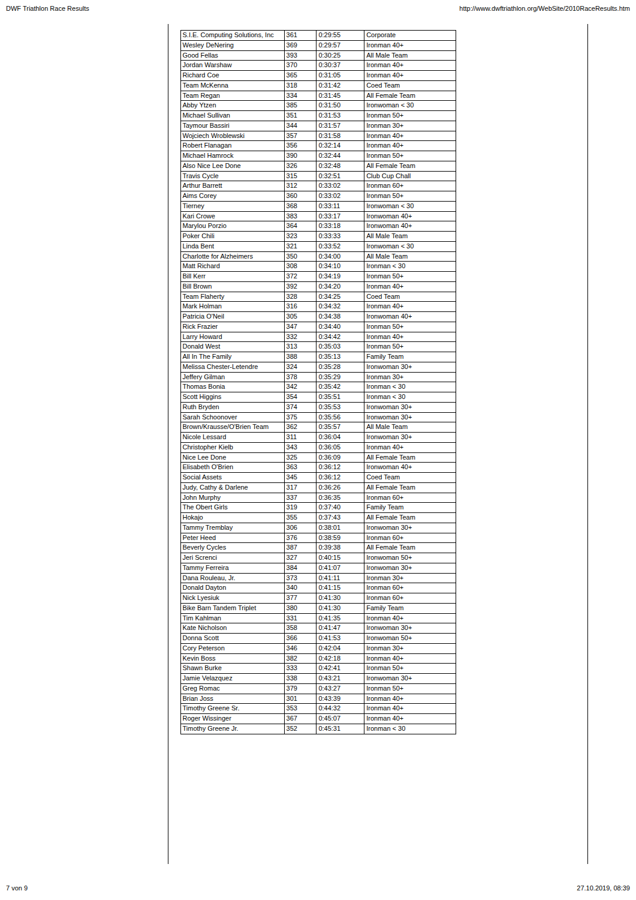DWF Triathlon Race Results
http://www.dwftriathlon.org/WebSite/2010RaceResults.htm
| S.I.E. Computing Solutions, Inc | 361 | 0:29:55 | Corporate |
| Wesley DeNering | 369 | 0:29:57 | Ironman 40+ |
| Good Fellas | 393 | 0:30:25 | All Male Team |
| Jordan Warshaw | 370 | 0:30:37 | Ironman 40+ |
| Richard Coe | 365 | 0:31:05 | Ironman 40+ |
| Team McKenna | 318 | 0:31:42 | Coed Team |
| Team Regan | 334 | 0:31:45 | All Female Team |
| Abby Ytzen | 385 | 0:31:50 | Ironwoman < 30 |
| Michael Sullivan | 351 | 0:31:53 | Ironman 50+ |
| Taymour Bassiri | 344 | 0:31:57 | Ironman 30+ |
| Wojciech Wroblewski | 357 | 0:31:58 | Ironman 40+ |
| Robert Flanagan | 356 | 0:32:14 | Ironman 40+ |
| Michael Hamrock | 390 | 0:32:44 | Ironman 50+ |
| Also Nice Lee Done | 326 | 0:32:48 | All Female Team |
| Travis Cycle | 315 | 0:32:51 | Club Cup Chall |
| Arthur Barrett | 312 | 0:33:02 | Ironman 60+ |
| Aims Corey | 360 | 0:33:02 | Ironman 50+ |
| Tierney | 368 | 0:33:11 | Ironwoman < 30 |
| Kari Crowe | 383 | 0:33:17 | Ironwoman 40+ |
| Marylou Porzio | 364 | 0:33:18 | Ironwoman 40+ |
| Poker Chili | 323 | 0:33:33 | All Male Team |
| Linda Bent | 321 | 0:33:52 | Ironwoman < 30 |
| Charlotte for Alzheimers | 350 | 0:34:00 | All Male Team |
| Matt Richard | 308 | 0:34:10 | Ironman < 30 |
| Bill Kerr | 372 | 0:34:19 | Ironman 50+ |
| Bill Brown | 392 | 0:34:20 | Ironman 40+ |
| Team Flaherty | 328 | 0:34:25 | Coed Team |
| Mark Holman | 316 | 0:34:32 | Ironman 40+ |
| Patricia O'Neil | 305 | 0:34:38 | Ironwoman 40+ |
| Rick Frazier | 347 | 0:34:40 | Ironman 50+ |
| Larry Howard | 332 | 0:34:42 | Ironman 40+ |
| Donald West | 313 | 0:35:03 | Ironman 50+ |
| All In The Family | 388 | 0:35:13 | Family Team |
| Melissa Chester-Letendre | 324 | 0:35:28 | Ironwoman 30+ |
| Jeffery Gilman | 378 | 0:35:29 | Ironman 30+ |
| Thomas Bonia | 342 | 0:35:42 | Ironman < 30 |
| Scott Higgins | 354 | 0:35:51 | Ironman < 30 |
| Ruth Bryden | 374 | 0:35:53 | Ironwoman 30+ |
| Sarah Schoonover | 375 | 0:35:56 | Ironwoman 30+ |
| Brown/Krausse/O'Brien Team | 362 | 0:35:57 | All Male Team |
| Nicole Lessard | 311 | 0:36:04 | Ironwoman 30+ |
| Christopher Kielb | 343 | 0:36:05 | Ironman 40+ |
| Nice Lee Done | 325 | 0:36:09 | All Female Team |
| Elisabeth O'Brien | 363 | 0:36:12 | Ironwoman 40+ |
| Social Assets | 345 | 0:36:12 | Coed Team |
| Judy, Cathy & Darlene | 317 | 0:36:26 | All Female Team |
| John Murphy | 337 | 0:36:35 | Ironman 60+ |
| The Obert Girls | 319 | 0:37:40 | Family Team |
| Hokajo | 355 | 0:37:43 | All Female Team |
| Tammy Tremblay | 306 | 0:38:01 | Ironwoman 30+ |
| Peter Heed | 376 | 0:38:59 | Ironman 60+ |
| Beverly Cycles | 387 | 0:39:38 | All Female Team |
| Jeri Screnci | 327 | 0:40:15 | Ironwoman 50+ |
| Tammy Ferreira | 384 | 0:41:07 | Ironwoman 30+ |
| Dana Rouleau, Jr. | 373 | 0:41:11 | Ironman 30+ |
| Donald Dayton | 340 | 0:41:15 | Ironman 60+ |
| Nick Lyesiuk | 377 | 0:41:30 | Ironman 60+ |
| Bike Barn Tandem Triplet | 380 | 0:41:30 | Family Team |
| Tim Kahlman | 331 | 0:41:35 | Ironman 40+ |
| Kate Nicholson | 358 | 0:41:47 | Ironwoman 30+ |
| Donna Scott | 366 | 0:41:53 | Ironwoman 50+ |
| Cory Peterson | 346 | 0:42:04 | Ironman 30+ |
| Kevin Boss | 382 | 0:42:18 | Ironman 40+ |
| Shawn Burke | 333 | 0:42:41 | Ironman 50+ |
| Jamie Velazquez | 338 | 0:43:21 | Ironwoman 30+ |
| Greg Romac | 379 | 0:43:27 | Ironman 50+ |
| Brian Joss | 301 | 0:43:39 | Ironman 40+ |
| Timothy Greene Sr. | 353 | 0:44:32 | Ironman 40+ |
| Roger Wissinger | 367 | 0:45:07 | Ironman 40+ |
| Timothy Greene Jr. | 352 | 0:45:31 | Ironman < 30 |
7 von 9
27.10.2019, 08:39